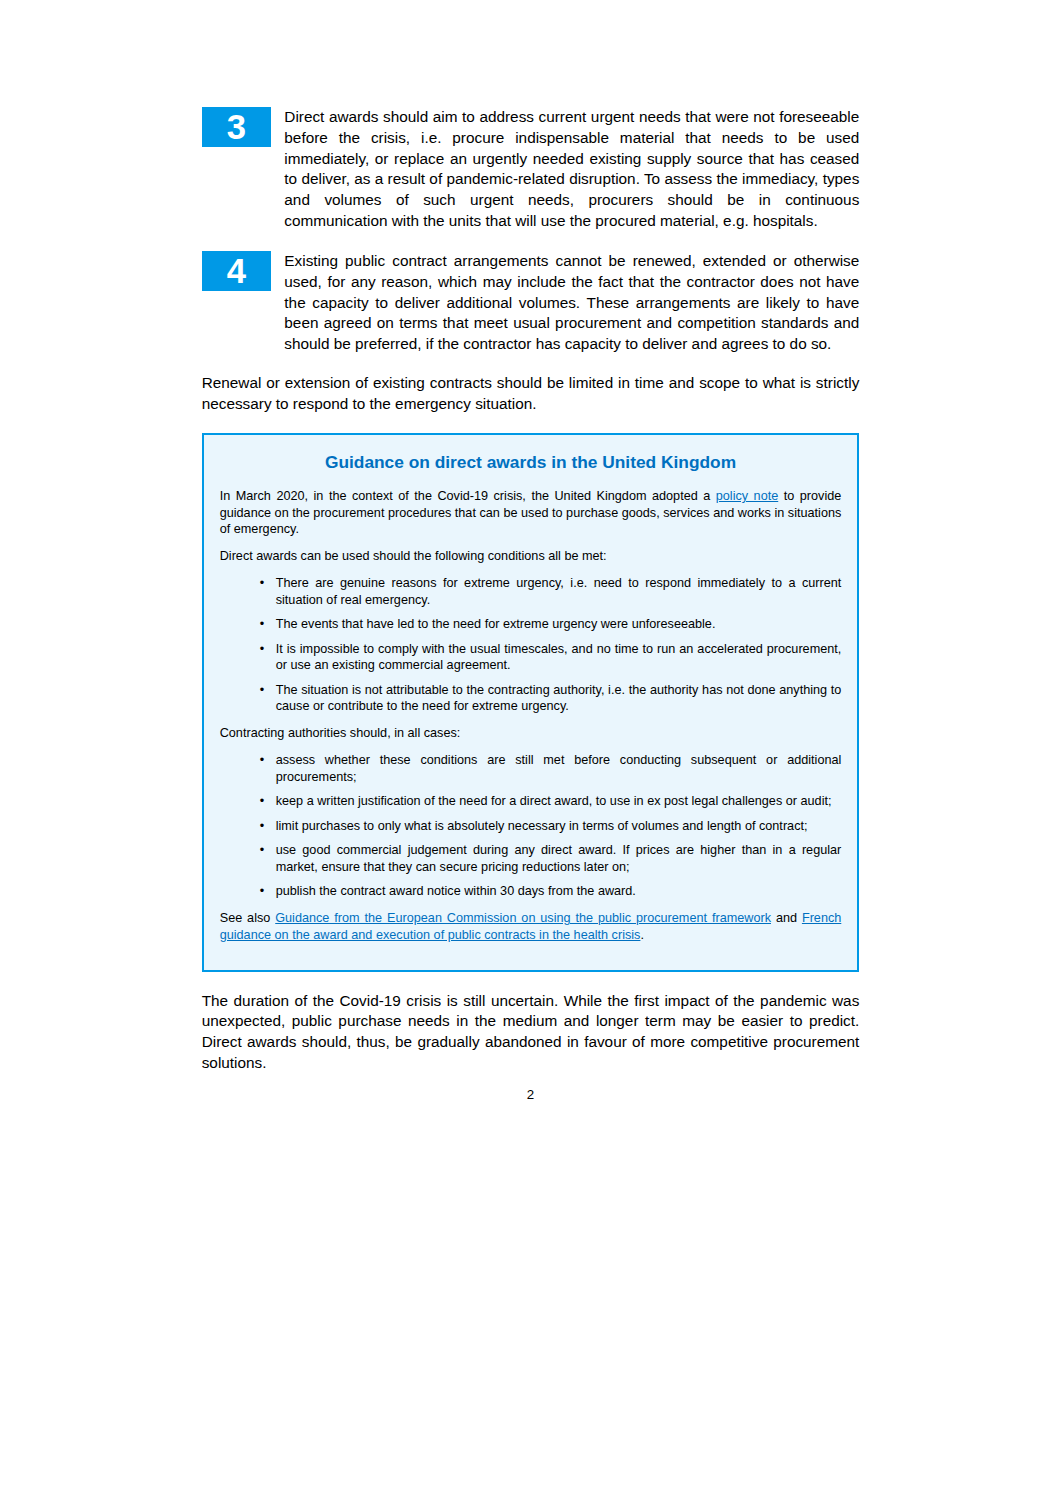3
Direct awards should aim to address current urgent needs that were not foreseeable before the crisis, i.e. procure indispensable material that needs to be used immediately, or replace an urgently needed existing supply source that has ceased to deliver, as a result of pandemic-related disruption. To assess the immediacy, types and volumes of such urgent needs, procurers should be in continuous communication with the units that will use the procured material, e.g. hospitals.
4
Existing public contract arrangements cannot be renewed, extended or otherwise used, for any reason, which may include the fact that the contractor does not have the capacity to deliver additional volumes. These arrangements are likely to have been agreed on terms that meet usual procurement and competition standards and should be preferred, if the contractor has capacity to deliver and agrees to do so.
Renewal or extension of existing contracts should be limited in time and scope to what is strictly necessary to respond to the emergency situation.
Guidance on direct awards in the United Kingdom
In March 2020, in the context of the Covid-19 crisis, the United Kingdom adopted a policy note to provide guidance on the procurement procedures that can be used to purchase goods, services and works in situations of emergency.
Direct awards can be used should the following conditions all be met:
There are genuine reasons for extreme urgency, i.e. need to respond immediately to a current situation of real emergency.
The events that have led to the need for extreme urgency were unforeseeable.
It is impossible to comply with the usual timescales, and no time to run an accelerated procurement, or use an existing commercial agreement.
The situation is not attributable to the contracting authority, i.e. the authority has not done anything to cause or contribute to the need for extreme urgency.
Contracting authorities should, in all cases:
assess whether these conditions are still met before conducting subsequent or additional procurements;
keep a written justification of the need for a direct award, to use in ex post legal challenges or audit;
limit purchases to only what is absolutely necessary in terms of volumes and length of contract;
use good commercial judgement during any direct award. If prices are higher than in a regular market, ensure that they can secure pricing reductions later on;
publish the contract award notice within 30 days from the award.
See also Guidance from the European Commission on using the public procurement framework and French guidance on the award and execution of public contracts in the health crisis.
The duration of the Covid-19 crisis is still uncertain. While the first impact of the pandemic was unexpected, public purchase needs in the medium and longer term may be easier to predict. Direct awards should, thus, be gradually abandoned in favour of more competitive procurement solutions.
2